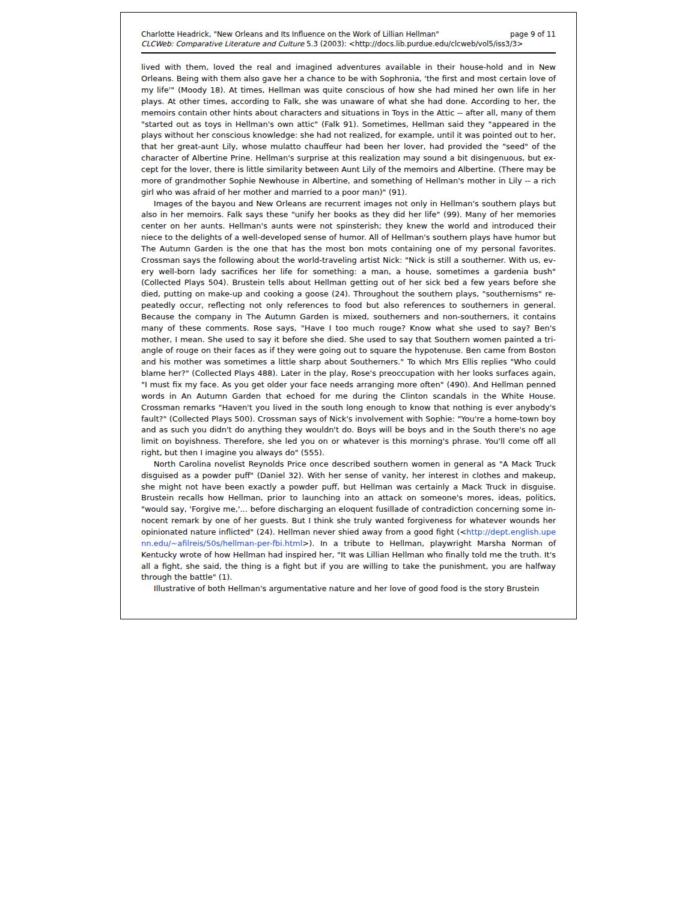Charlotte Headrick, "New Orleans and Its Influence on the Work of Lillian Hellman" page 9 of 11
CLCWeb: Comparative Literature and Culture 5.3 (2003): <http://docs.lib.purdue.edu/clcweb/vol5/iss3/3>
lived with them, loved the real and imagined adventures available in their house-hold and in New Orleans. Being with them also gave her a chance to be with Sophronia, 'the first and most certain love of my life'" (Moody 18). At times, Hellman was quite conscious of how she had mined her own life in her plays. At other times, according to Falk, she was unaware of what she had done. According to her, the memoirs contain other hints about characters and situations in Toys in the Attic -- after all, many of them "started out as toys in Hellman's own attic" (Falk 91). Sometimes, Hellman said they "appeared in the plays without her conscious knowledge: she had not realized, for example, until it was pointed out to her, that her great-aunt Lily, whose mulatto chauffeur had been her lover, had provided the "seed" of the character of Albertine Prine. Hellman's surprise at this realization may sound a bit disingenuous, but except for the lover, there is little similarity between Aunt Lily of the memoirs and Albertine. (There may be more of grandmother Sophie Newhouse in Albertine, and something of Hellman's mother in Lily -- a rich girl who was afraid of her mother and married to a poor man)" (91).
Images of the bayou and New Orleans are recurrent images not only in Hellman's southern plays but also in her memoirs. Falk says these "unify her books as they did her life" (99). Many of her memories center on her aunts. Hellman's aunts were not spinsterish; they knew the world and introduced their niece to the delights of a well-developed sense of humor. All of Hellman's southern plays have humor but The Autumn Garden is the one that has the most bon mots containing one of my personal favorites. Crossman says the following about the world-traveling artist Nick: "Nick is still a southerner. With us, every well-born lady sacrifices her life for something: a man, a house, sometimes a gardenia bush" (Collected Plays 504). Brustein tells about Hellman getting out of her sick bed a few years before she died, putting on make-up and cooking a goose (24). Throughout the southern plays, "southernisms" repeatedly occur, reflecting not only references to food but also references to southerners in general. Because the company in The Autumn Garden is mixed, southerners and non-southerners, it contains many of these comments. Rose says, "Have I too much rouge? Know what she used to say? Ben's mother, I mean. She used to say it before she died. She used to say that Southern women painted a triangle of rouge on their faces as if they were going out to square the hypotenuse. Ben came from Boston and his mother was sometimes a little sharp about Southerners." To which Mrs Ellis replies "Who could blame her?" (Collected Plays 488). Later in the play, Rose's preoccupation with her looks surfaces again, "I must fix my face. As you get older your face needs arranging more often" (490). And Hellman penned words in An Autumn Garden that echoed for me during the Clinton scandals in the White House. Crossman remarks "Haven't you lived in the south long enough to know that nothing is ever anybody's fault?" (Collected Plays 500). Crossman says of Nick's involvement with Sophie: "You're a home-town boy and as such you didn't do anything they wouldn't do. Boys will be boys and in the South there's no age limit on boyishness. Therefore, she led you on or whatever is this morning's phrase. You'll come off all right, but then I imagine you always do" (555).
North Carolina novelist Reynolds Price once described southern women in general as "A Mack Truck disguised as a powder puff" (Daniel 32). With her sense of vanity, her interest in clothes and makeup, she might not have been exactly a powder puff, but Hellman was certainly a Mack Truck in disguise. Brustein recalls how Hellman, prior to launching into an attack on someone's mores, ideas, politics, "would say, 'Forgive me,'... before discharging an eloquent fusillade of contradiction concerning some innocent remark by one of her guests. But I think she truly wanted forgiveness for whatever wounds her opinionated nature inflicted" (24). Hellman never shied away from a good fight (<http://dept.english.upenn.edu/~afilreis/50s/hellman-per-fbi.html>). In a tribute to Hellman, playwright Marsha Norman of Kentucky wrote of how Hellman had inspired her, "It was Lillian Hellman who finally told me the truth. It's all a fight, she said, the thing is a fight but if you are willing to take the punishment, you are halfway through the battle" (1).
Illustrative of both Hellman's argumentative nature and her love of good food is the story Brustein